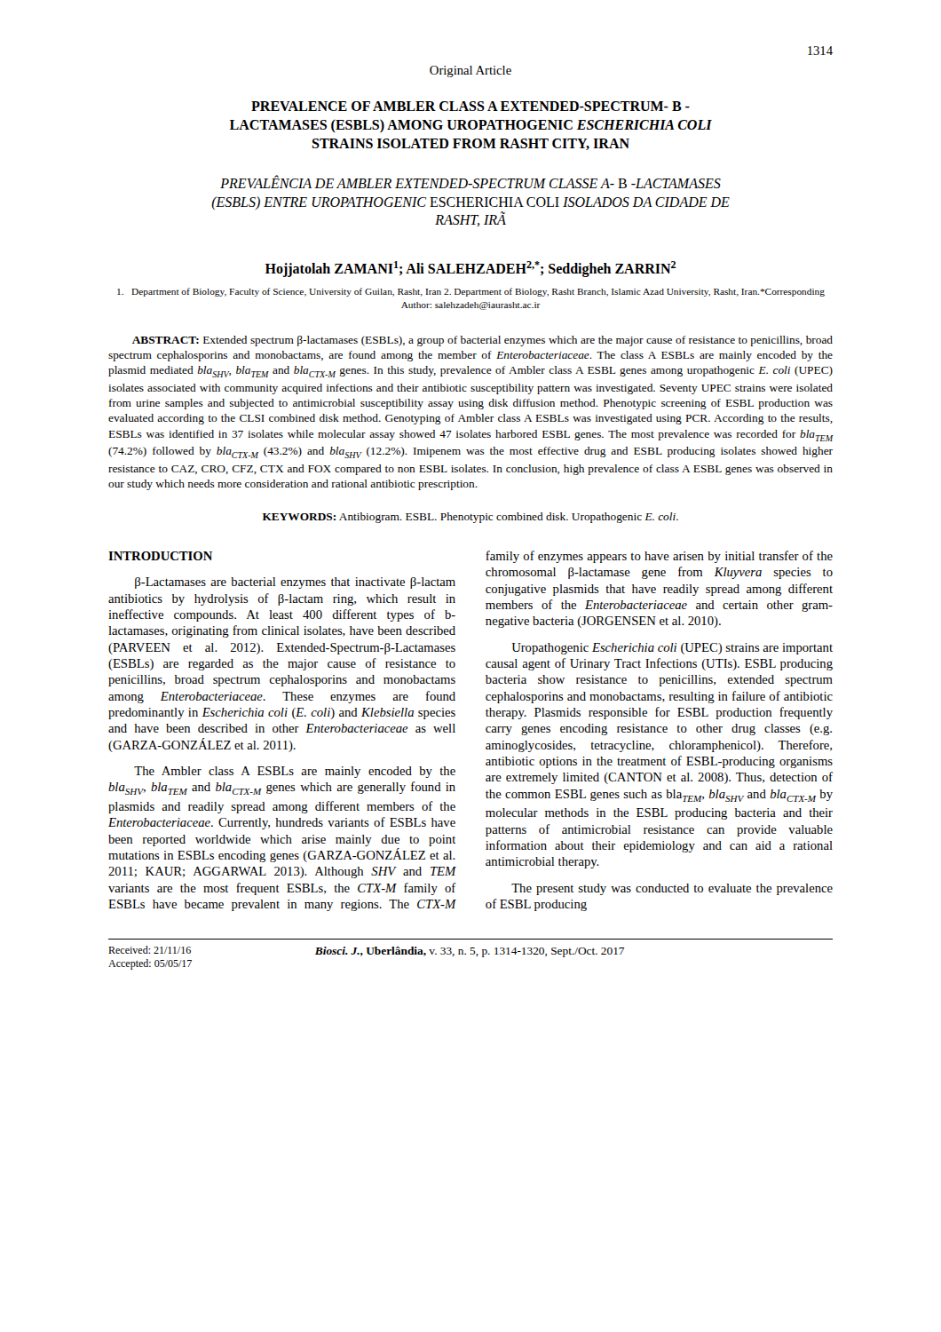1314
Original Article
Prevalence of Ambler Class A Extended-Spectrum- β -
Lactamases (ESBLs) among Uropathogenic Escherichia coli
Strains Isolated from Rasht City, Iran
Prevalência de Ambler Extended-Spectrum Classe A- β -Lactamases
(ESBLs) entre Uropathogenic Escherichia coli Isolados da Cidade de
Rasht, Irã
Hojjatolah ZAMANI1; Ali SALEHZADEH2,*; Seddigheh ZARRIN2
1. Department of Biology, Faculty of Science, University of Guilan, Rasht, Iran 2. Department of Biology, Rasht Branch, Islamic Azad University, Rasht, Iran.*Corresponding Author: salehzadeh@iaurasht.ac.ir
ABSTRACT: Extended spectrum β-lactamases (ESBLs), a group of bacterial enzymes which are the major cause of resistance to penicillins, broad spectrum cephalosporins and monobactams, are found among the member of Enterobacteriaceae. The class A ESBLs are mainly encoded by the plasmid mediated blaSHV, blaTEM and blaCTX-M genes. In this study, prevalence of Ambler class A ESBL genes among uropathogenic E. coli (UPEC) isolates associated with community acquired infections and their antibiotic susceptibility pattern was investigated. Seventy UPEC strains were isolated from urine samples and subjected to antimicrobial susceptibility assay using disk diffusion method. Phenotypic screening of ESBL production was evaluated according to the CLSI combined disk method. Genotyping of Ambler class A ESBLs was investigated using PCR. According to the results, ESBLs was identified in 37 isolates while molecular assay showed 47 isolates harbored ESBL genes. The most prevalence was recorded for blaTEM (74.2%) followed by blaCTX-M (43.2%) and blaSHV (12.2%). Imipenem was the most effective drug and ESBL producing isolates showed higher resistance to CAZ, CRO, CFZ, CTX and FOX compared to non ESBL isolates. In conclusion, high prevalence of class A ESBL genes was observed in our study which needs more consideration and rational antibiotic prescription.
KEYWORDS: Antibiogram. ESBL. Phenotypic combined disk. Uropathogenic E. coli.
Introduction
β-Lactamases are bacterial enzymes that inactivate β-lactam antibiotics by hydrolysis of β-lactam ring, which result in ineffective compounds. At least 400 different types of b-lactamases, originating from clinical isolates, have been described (PARVEEN et al. 2012). Extended-Spectrum-β-Lactamases (ESBLs) are regarded as the major cause of resistance to penicillins, broad spectrum cephalosporins and monobactams among Enterobacteriaceae. These enzymes are found predominantly in Escherichia coli (E. coli) and Klebsiella species and have been described in other Enterobacteriaceae as well (GARZA-GONZÁLEZ et al. 2011).
The Ambler class A ESBLs are mainly encoded by the blaSHV, blaTEM and blaCTX-M genes which are generally found in plasmids and readily spread among different members of the Enterobacteriaceae. Currently, hundreds variants of ESBLs have been reported worldwide which arise mainly due to point mutations in ESBLs encoding genes (GARZA-GONZÁLEZ et al. 2011; KAUR; AGGARWAL 2013). Although SHV and TEM variants are the most frequent ESBLs, the CTX-M family of ESBLs have became prevalent in many regions. The CTX-M family of enzymes appears to have arisen by initial transfer of the chromosomal β-lactamase gene from Kluyvera species to conjugative plasmids that have readily spread among different members of the Enterobacteriaceae and certain other gram-negative bacteria (JORGENSEN et al. 2010).
Uropathogenic Escherichia coli (UPEC) strains are important causal agent of Urinary Tract Infections (UTIs). ESBL producing bacteria show resistance to penicillins, extended spectrum cephalosporins and monobactams, resulting in failure of antibiotic therapy. Plasmids responsible for ESBL production frequently carry genes encoding resistance to other drug classes (e.g. aminoglycosides, tetracycline, chloramphenicol). Therefore, antibiotic options in the treatment of ESBL-producing organisms are extremely limited (CANTON et al. 2008). Thus, detection of the common ESBL genes such as blaTEM, blaSHV and blaCTX-M by molecular methods in the ESBL producing bacteria and their patterns of antimicrobial resistance can provide valuable information about their epidemiology and can aid a rational antimicrobial therapy.
The present study was conducted to evaluate the prevalence of ESBL producing
Received: 21/11/16
Accepted: 05/05/17
Biosci. J., Uberlândia, v. 33, n. 5, p. 1314-1320, Sept./Oct. 2017